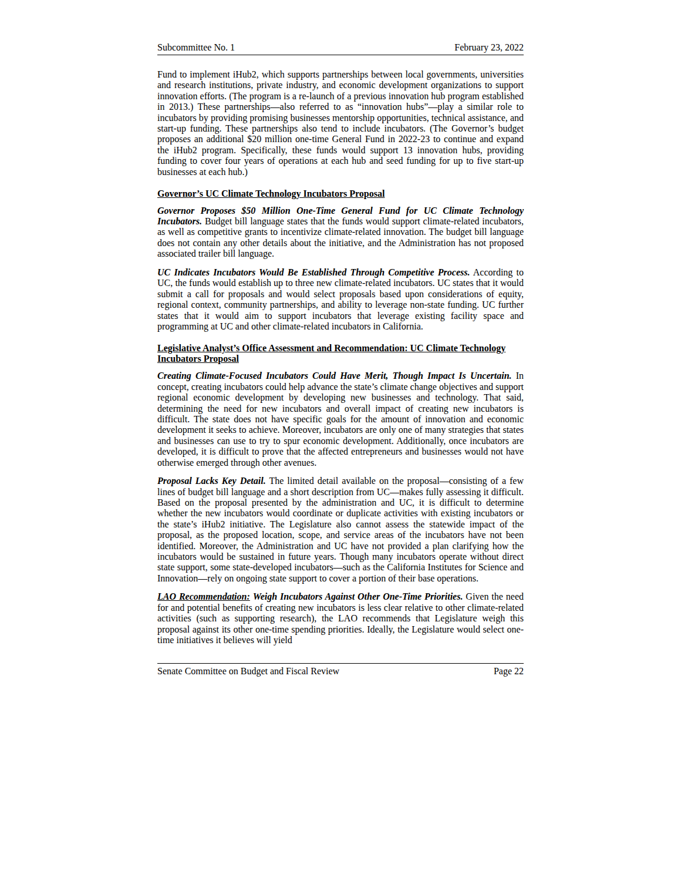Subcommittee No. 1
February 23, 2022
Fund to implement iHub2, which supports partnerships between local governments, universities and research institutions, private industry, and economic development organizations to support innovation efforts. (The program is a re-launch of a previous innovation hub program established in 2013.) These partnerships—also referred to as “innovation hubs”—play a similar role to incubators by providing promising businesses mentorship opportunities, technical assistance, and start-up funding. These partnerships also tend to include incubators. (The Governor’s budget proposes an additional $20 million one-time General Fund in 2022-23 to continue and expand the iHub2 program. Specifically, these funds would support 13 innovation hubs, providing funding to cover four years of operations at each hub and seed funding for up to five start-up businesses at each hub.)
Governor’s UC Climate Technology Incubators Proposal
Governor Proposes $50 Million One-Time General Fund for UC Climate Technology Incubators. Budget bill language states that the funds would support climate-related incubators, as well as competitive grants to incentivize climate-related innovation. The budget bill language does not contain any other details about the initiative, and the Administration has not proposed associated trailer bill language.
UC Indicates Incubators Would Be Established Through Competitive Process. According to UC, the funds would establish up to three new climate-related incubators. UC states that it would submit a call for proposals and would select proposals based upon considerations of equity, regional context, community partnerships, and ability to leverage non-state funding. UC further states that it would aim to support incubators that leverage existing facility space and programming at UC and other climate-related incubators in California.
Legislative Analyst’s Office Assessment and Recommendation: UC Climate Technology Incubators Proposal
Creating Climate-Focused Incubators Could Have Merit, Though Impact Is Uncertain. In concept, creating incubators could help advance the state’s climate change objectives and support regional economic development by developing new businesses and technology. That said, determining the need for new incubators and overall impact of creating new incubators is difficult. The state does not have specific goals for the amount of innovation and economic development it seeks to achieve. Moreover, incubators are only one of many strategies that states and businesses can use to try to spur economic development. Additionally, once incubators are developed, it is difficult to prove that the affected entrepreneurs and businesses would not have otherwise emerged through other avenues.
Proposal Lacks Key Detail. The limited detail available on the proposal—consisting of a few lines of budget bill language and a short description from UC—makes fully assessing it difficult. Based on the proposal presented by the administration and UC, it is difficult to determine whether the new incubators would coordinate or duplicate activities with existing incubators or the state’s iHub2 initiative. The Legislature also cannot assess the statewide impact of the proposal, as the proposed location, scope, and service areas of the incubators have not been identified. Moreover, the Administration and UC have not provided a plan clarifying how the incubators would be sustained in future years. Though many incubators operate without direct state support, some state-developed incubators—such as the California Institutes for Science and Innovation—rely on ongoing state support to cover a portion of their base operations.
LAO Recommendation: Weigh Incubators Against Other One-Time Priorities. Given the need for and potential benefits of creating new incubators is less clear relative to other climate-related activities (such as supporting research), the LAO recommends that Legislature weigh this proposal against its other one-time spending priorities. Ideally, the Legislature would select one-time initiatives it believes will yield
Senate Committee on Budget and Fiscal Review
Page 22